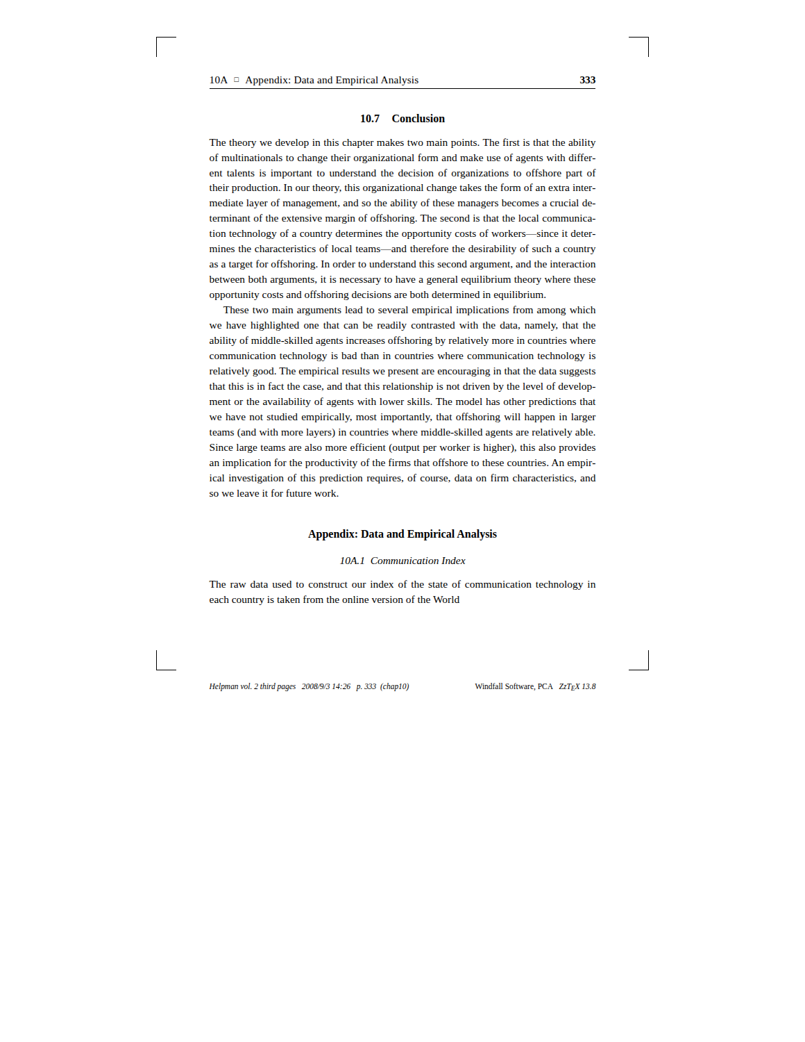10A □ Appendix: Data and Empirical Analysis
333
10.7 Conclusion
The theory we develop in this chapter makes two main points. The first is that the ability of multinationals to change their organizational form and make use of agents with different talents is important to understand the decision of organizations to offshore part of their production. In our theory, this organizational change takes the form of an extra intermediate layer of management, and so the ability of these managers becomes a crucial determinant of the extensive margin of offshoring. The second is that the local communication technology of a country determines the opportunity costs of workers—since it determines the characteristics of local teams—and therefore the desirability of such a country as a target for offshoring. In order to understand this second argument, and the interaction between both arguments, it is necessary to have a general equilibrium theory where these opportunity costs and offshoring decisions are both determined in equilibrium.
These two main arguments lead to several empirical implications from among which we have highlighted one that can be readily contrasted with the data, namely, that the ability of middle-skilled agents increases offshoring by relatively more in countries where communication technology is bad than in countries where communication technology is relatively good. The empirical results we present are encouraging in that the data suggests that this is in fact the case, and that this relationship is not driven by the level of development or the availability of agents with lower skills. The model has other predictions that we have not studied empirically, most importantly, that offshoring will happen in larger teams (and with more layers) in countries where middle-skilled agents are relatively able. Since large teams are also more efficient (output per worker is higher), this also provides an implication for the productivity of the firms that offshore to these countries. An empirical investigation of this prediction requires, of course, data on firm characteristics, and so we leave it for future work.
Appendix: Data and Empirical Analysis
10A.1 Communication Index
The raw data used to construct our index of the state of communication technology in each country is taken from the online version of the World
Helpman vol. 2 third pages 2008/9/3 14:26 p. 333 (chap10)
Windfall Software, PCA ZzTEX 13.8